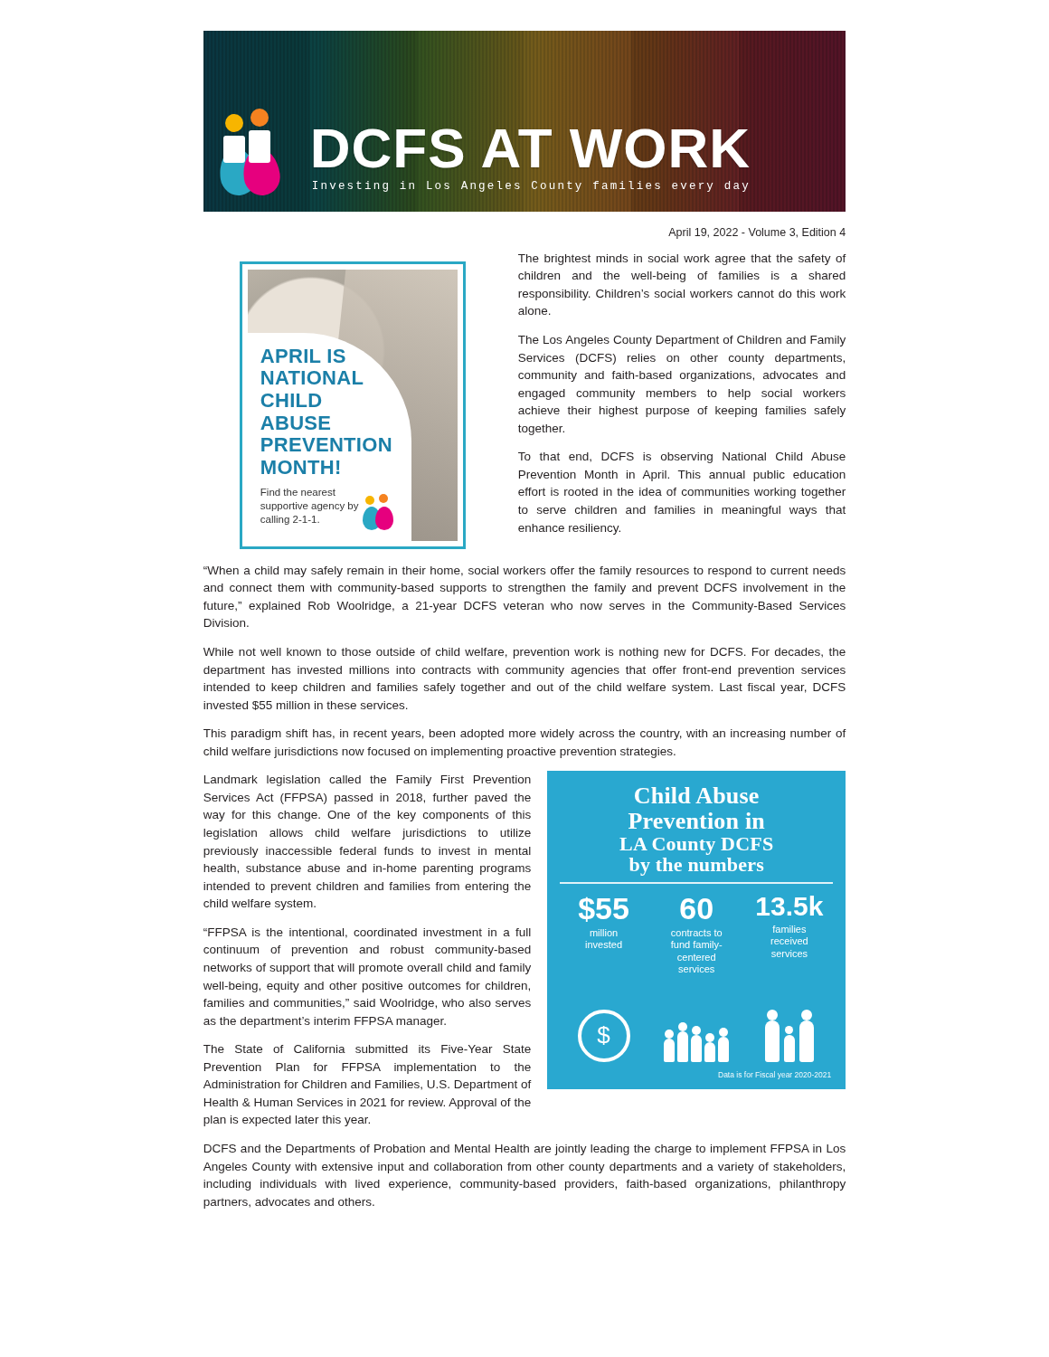DCFS AT WORK
Investing in Los Angeles County families every day
April 19, 2022 - Volume 3, Edition 4
APRIL IS
NATIONAL
CHILD ABUSE
PREVENTION
MONTH!
Find the nearest supportive agency by calling 2-1-1.
The brightest minds in social work agree that the safety of children and the well-being of families is a shared responsibility. Children’s social workers cannot do this work alone.
The Los Angeles County Department of Children and Family Services (DCFS) relies on other county departments, community and faith-based organizations, advocates and engaged community members to help social workers achieve their highest purpose of keeping families safely together.
To that end, DCFS is observing National Child Abuse Prevention Month in April. This annual public education effort is rooted in the idea of communities working together to serve children and families in meaningful ways that enhance resiliency.
“When a child may safely remain in their home, social workers offer the family resources to respond to current needs and connect them with community-based supports to strengthen the family and prevent DCFS involvement in the future,” explained Rob Woolridge, a 21-year DCFS veteran who now serves in the Community-Based Services Division.
While not well known to those outside of child welfare, prevention work is nothing new for DCFS. For decades, the department has invested millions into contracts with community agencies that offer front-end prevention services intended to keep children and families safely together and out of the child welfare system. Last fiscal year, DCFS invested $55 million in these services.
This paradigm shift has, in recent years, been adopted more widely across the country, with an increasing number of child welfare jurisdictions now focused on implementing proactive prevention strategies.
Landmark legislation called the Family First Prevention Services Act (FFPSA) passed in 2018, further paved the way for this change. One of the key components of this legislation allows child welfare jurisdictions to utilize previously inaccessible federal funds to invest in mental health, substance abuse and in-home parenting programs intended to prevent children and families from entering the child welfare system.
“FFPSA is the intentional, coordinated investment in a full continuum of prevention and robust community-based networks of support that will promote overall child and family well-being, equity and other positive outcomes for children, families and communities,” said Woolridge, who also serves as the department’s interim FFPSA manager.
The State of California submitted its Five-Year State Prevention Plan for FFPSA implementation to the Administration for Children and Families, U.S. Department of Health & Human Services in 2021 for review. Approval of the plan is expected later this year.
Child Abuse
Prevention in
LA County DCFS by the numbers
$55
million
invested
60
contracts to
fund family-
centered
services
13.5k
families
received
services
$
Data is for Fiscal year 2020-2021
DCFS and the Departments of Probation and Mental Health are jointly leading the charge to implement FFPSA in Los Angeles County with extensive input and collaboration from other county departments and a variety of stakeholders, including individuals with lived experience, community-based providers, faith-based organizations, philanthropy partners, advocates and others.